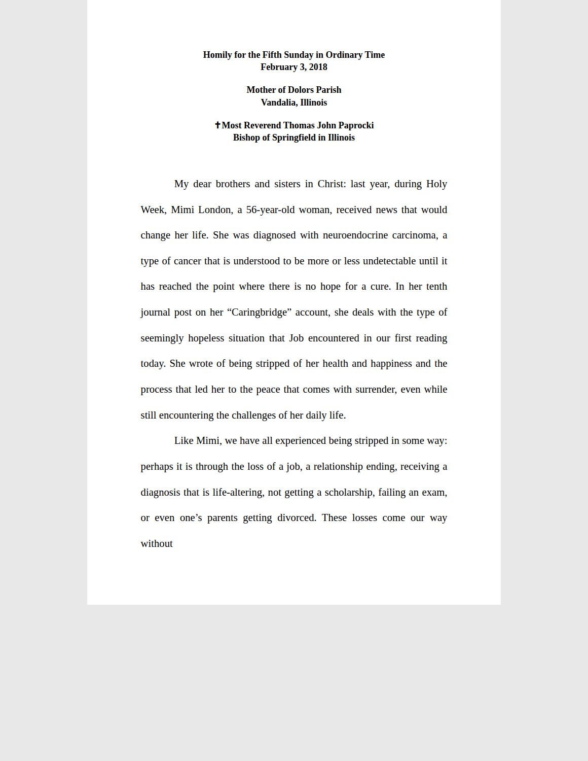Homily for the Fifth Sunday in Ordinary Time
February 3, 2018
Mother of Dolors Parish
Vandalia, Illinois
✝Most Reverend Thomas John Paprocki
Bishop of Springfield in Illinois
My dear brothers and sisters in Christ: last year, during Holy Week, Mimi London, a 56-year-old woman, received news that would change her life. She was diagnosed with neuroendocrine carcinoma, a type of cancer that is understood to be more or less undetectable until it has reached the point where there is no hope for a cure. In her tenth journal post on her “Caringbridge” account, she deals with the type of seemingly hopeless situation that Job encountered in our first reading today. She wrote of being stripped of her health and happiness and the process that led her to the peace that comes with surrender, even while still encountering the challenges of her daily life.
Like Mimi, we have all experienced being stripped in some way: perhaps it is through the loss of a job, a relationship ending, receiving a diagnosis that is life-altering, not getting a scholarship, failing an exam, or even one’s parents getting divorced. These losses come our way without